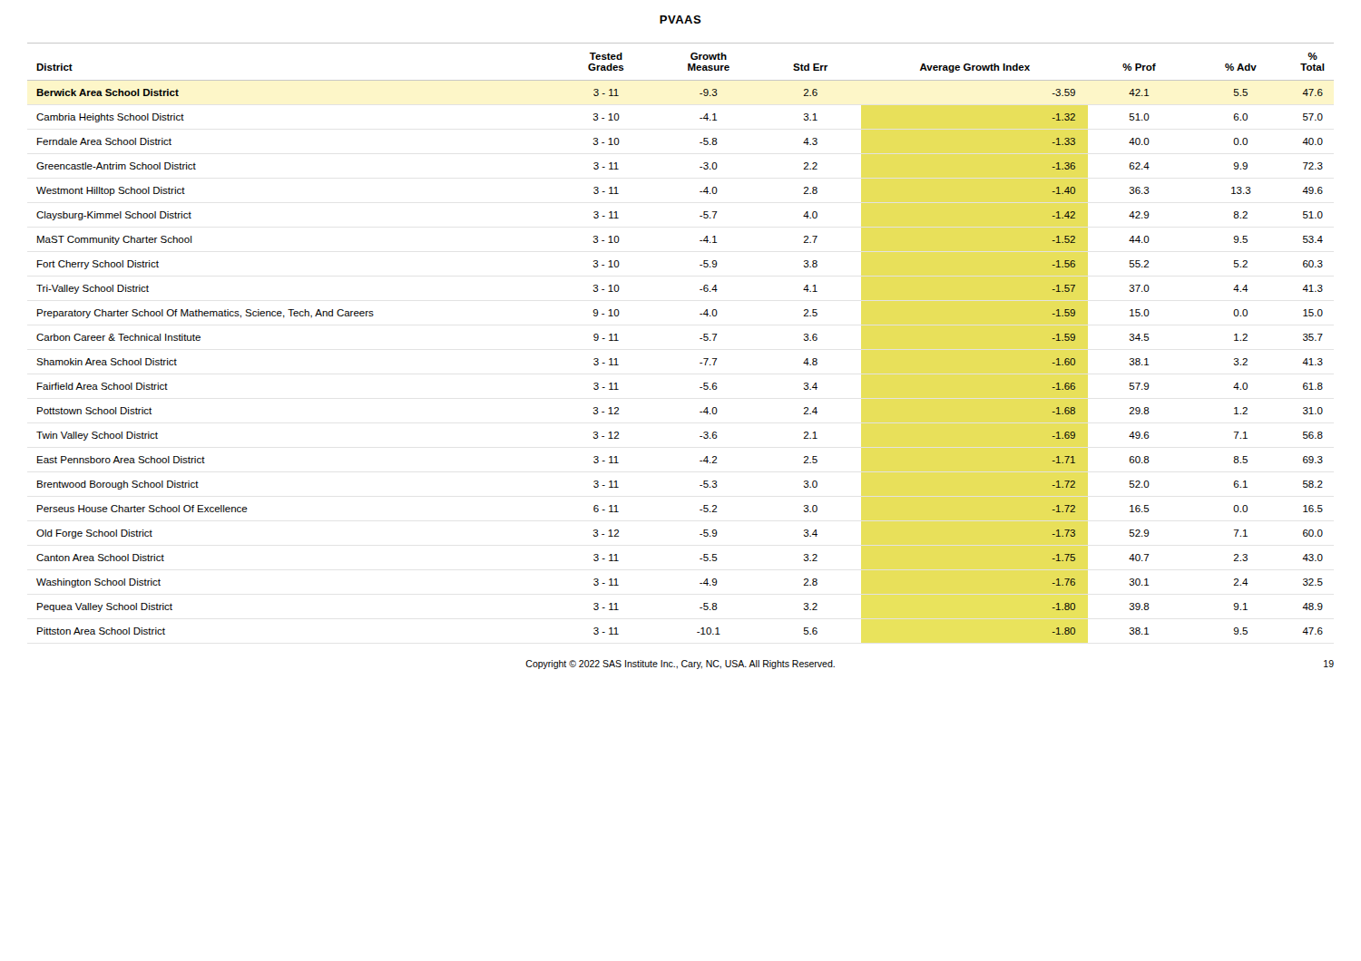PVAAS
| District | Tested Grades | Growth Measure | Std Err | Average Growth Index | % Prof | % Adv | % Total |
| --- | --- | --- | --- | --- | --- | --- | --- |
| Berwick Area School District | 3 - 11 | -9.3 | 2.6 | -3.59 | 42.1 | 5.5 | 47.6 |
| Cambria Heights School District | 3 - 10 | -4.1 | 3.1 | -1.32 | 51.0 | 6.0 | 57.0 |
| Ferndale Area School District | 3 - 10 | -5.8 | 4.3 | -1.33 | 40.0 | 0.0 | 40.0 |
| Greencastle-Antrim School District | 3 - 11 | -3.0 | 2.2 | -1.36 | 62.4 | 9.9 | 72.3 |
| Westmont Hilltop School District | 3 - 11 | -4.0 | 2.8 | -1.40 | 36.3 | 13.3 | 49.6 |
| Claysburg-Kimmel School District | 3 - 11 | -5.7 | 4.0 | -1.42 | 42.9 | 8.2 | 51.0 |
| MaST Community Charter School | 3 - 10 | -4.1 | 2.7 | -1.52 | 44.0 | 9.5 | 53.4 |
| Fort Cherry School District | 3 - 10 | -5.9 | 3.8 | -1.56 | 55.2 | 5.2 | 60.3 |
| Tri-Valley School District | 3 - 10 | -6.4 | 4.1 | -1.57 | 37.0 | 4.4 | 41.3 |
| Preparatory Charter School Of Mathematics, Science, Tech, And Careers | 9 - 10 | -4.0 | 2.5 | -1.59 | 15.0 | 0.0 | 15.0 |
| Carbon Career & Technical Institute | 9 - 11 | -5.7 | 3.6 | -1.59 | 34.5 | 1.2 | 35.7 |
| Shamokin Area School District | 3 - 11 | -7.7 | 4.8 | -1.60 | 38.1 | 3.2 | 41.3 |
| Fairfield Area School District | 3 - 11 | -5.6 | 3.4 | -1.66 | 57.9 | 4.0 | 61.8 |
| Pottstown School District | 3 - 12 | -4.0 | 2.4 | -1.68 | 29.8 | 1.2 | 31.0 |
| Twin Valley School District | 3 - 12 | -3.6 | 2.1 | -1.69 | 49.6 | 7.1 | 56.8 |
| East Pennsboro Area School District | 3 - 11 | -4.2 | 2.5 | -1.71 | 60.8 | 8.5 | 69.3 |
| Brentwood Borough School District | 3 - 11 | -5.3 | 3.0 | -1.72 | 52.0 | 6.1 | 58.2 |
| Perseus House Charter School Of Excellence | 6 - 11 | -5.2 | 3.0 | -1.72 | 16.5 | 0.0 | 16.5 |
| Old Forge School District | 3 - 12 | -5.9 | 3.4 | -1.73 | 52.9 | 7.1 | 60.0 |
| Canton Area School District | 3 - 11 | -5.5 | 3.2 | -1.75 | 40.7 | 2.3 | 43.0 |
| Washington School District | 3 - 11 | -4.9 | 2.8 | -1.76 | 30.1 | 2.4 | 32.5 |
| Pequea Valley School District | 3 - 11 | -5.8 | 3.2 | -1.80 | 39.8 | 9.1 | 48.9 |
| Pittston Area School District | 3 - 11 | -10.1 | 5.6 | -1.80 | 38.1 | 9.5 | 47.6 |
Copyright © 2022 SAS Institute Inc., Cary, NC, USA. All Rights Reserved. 19